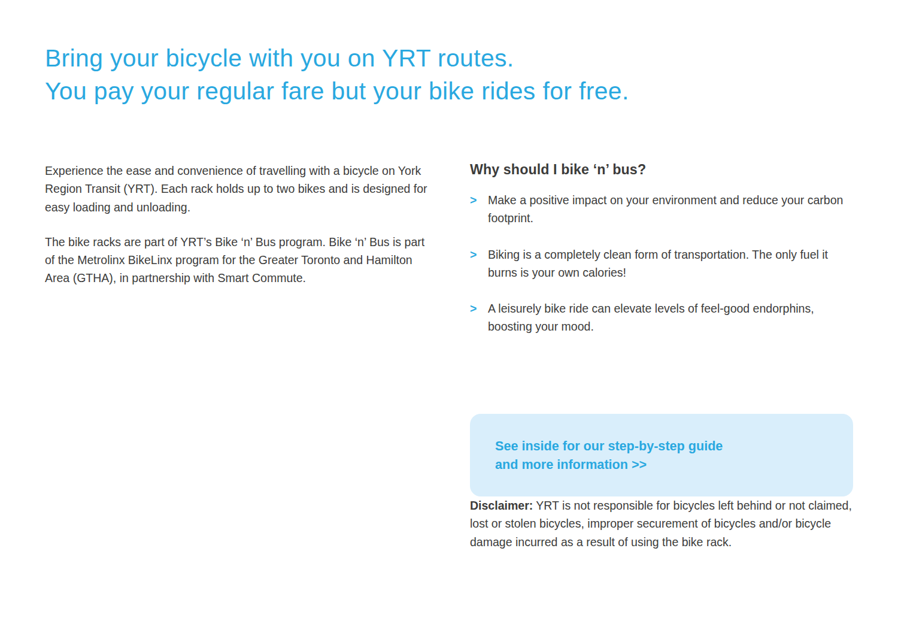Bring your bicycle with you on YRT routes. You pay your regular fare but your bike rides for free.
Experience the ease and convenience of travelling with a bicycle on York Region Transit (YRT). Each rack holds up to two bikes and is designed for easy loading and unloading.
The bike racks are part of YRT’s Bike ‘n’ Bus program. Bike ‘n’ Bus is part of the Metrolinx BikeLinx program for the Greater Toronto and Hamilton Area (GTHA), in partnership with Smart Commute.
Why should I bike ‘n’ bus?
Make a positive impact on your environment and reduce your carbon footprint.
Biking is a completely clean form of transportation. The only fuel it burns is your own calories!
A leisurely bike ride can elevate levels of feel-good endorphins, boosting your mood.
See inside for our step-by-step guide
and more information >>
Disclaimer: YRT is not responsible for bicycles left behind or not claimed, lost or stolen bicycles, improper securement of bicycles and/or bicycle damage incurred as a result of using the bike rack.